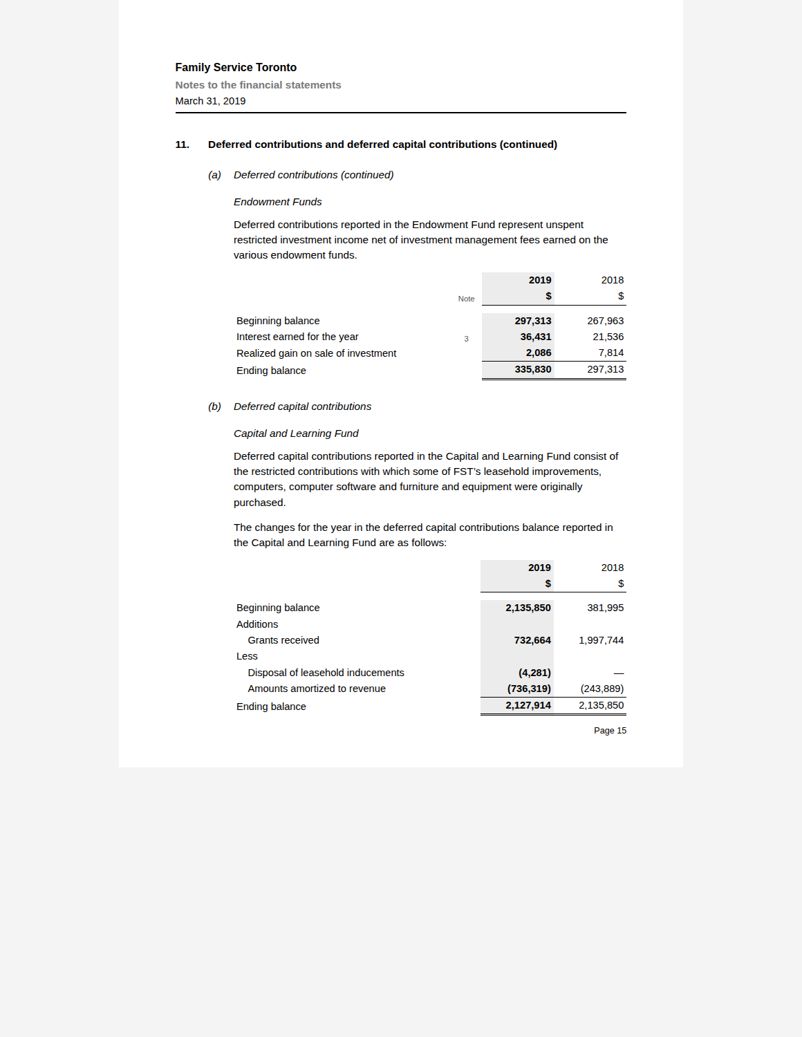Family Service Toronto
Notes to the financial statements
March 31, 2019
11.
Deferred contributions and deferred capital contributions (continued)
(a)
Deferred contributions (continued)
Endowment Funds
Deferred contributions reported in the Endowment Fund represent unspent restricted investment income net of investment management fees earned on the various endowment funds.
| | | 2019 | 2018 |
| --- | --- | --- | --- |
| | Note | $ | $ |
| Beginning balance | | 297,313 | 267,963 |
| Interest earned for the year | 3 | 36,431 | 21,536 |
| Realized gain on sale of investment | | 2,086 | 7,814 |
| Ending balance | | 335,830 | 297,313 |
(b)
Deferred capital contributions
Capital and Learning Fund
Deferred capital contributions reported in the Capital and Learning Fund consist of the restricted contributions with which some of FST’s leasehold improvements, computers, computer software and furniture and equipment were originally purchased.
The changes for the year in the deferred capital contributions balance reported in the Capital and Learning Fund are as follows:
| | 2019 | 2018 |
| --- | --- | --- |
| | $ | $ |
| Beginning balance | 2,135,850 | 381,995 |
| Additions | | |
| Grants received | 732,664 | 1,997,744 |
| Less | | |
| Disposal of leasehold inducements | (4,281) | — |
| Amounts amortized to revenue | (736,319) | (243,889) |
| Ending balance | 2,127,914 | 2,135,850 |
Page 15